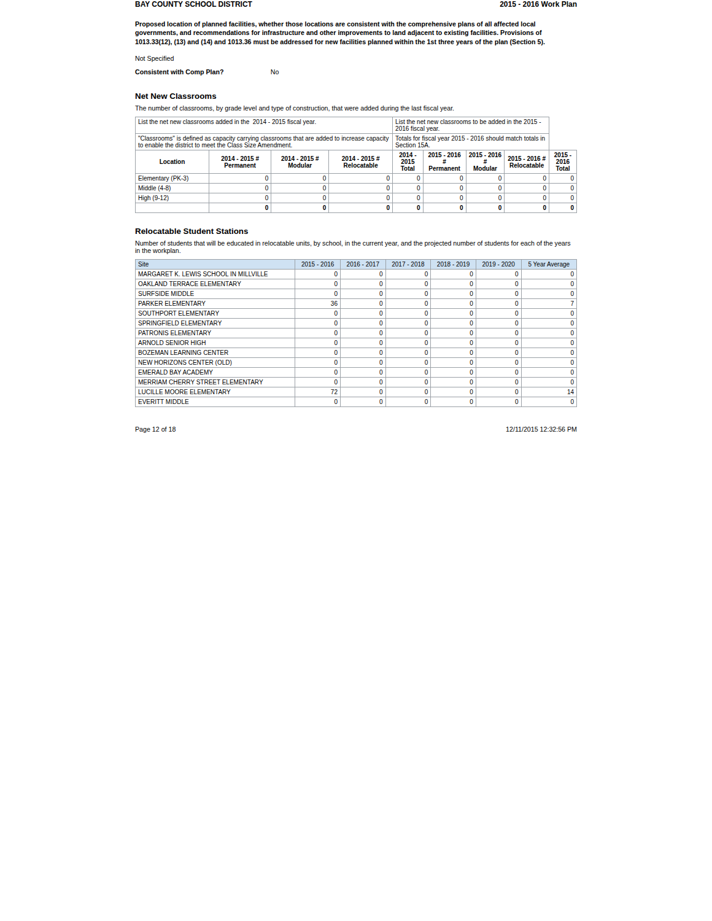BAY COUNTY SCHOOL DISTRICT
2015 - 2016 Work Plan
Proposed location of planned facilities, whether those locations are consistent with the comprehensive plans of all affected local governments, and recommendations for infrastructure and other improvements to land adjacent to existing facilities. Provisions of 1013.33(12), (13) and (14) and 1013.36 must be addressed for new facilities planned within the 1st three years of the plan (Section 5).
Not Specified
Consistent with Comp Plan?
No
Net New Classrooms
The number of classrooms, by grade level and type of construction, that were added during the last fiscal year.
| List the net new classrooms added in the 2014 - 2015 fiscal year. | List the net new classrooms to be added in the 2015 - 2016 fiscal year. |
| "Classrooms" is defined as capacity carrying classrooms that are added to increase capacity to enable the district to meet the Class Size Amendment. | Totals for fiscal year 2015 - 2016 should match totals in Section 15A. |
| Location | 2014 - 2015 # Permanent | 2014 - 2015 # Modular | 2014 - 2015 # Relocatable | 2014 - 2015 Total | 2015 - 2016 # Permanent | 2015 - 2016 # Modular | 2015 - 2016 # Relocatable | 2015 - 2016 Total |
| Elementary (PK-3) | 0 | 0 | 0 | 0 | 0 | 0 | 0 | 0 |
| Middle (4-8) | 0 | 0 | 0 | 0 | 0 | 0 | 0 | 0 |
| High (9-12) | 0 | 0 | 0 | 0 | 0 | 0 | 0 | 0 |
| | 0 | 0 | 0 | 0 | 0 | 0 | 0 | 0 |
Relocatable Student Stations
Number of students that will be educated in relocatable units, by school, in the current year, and the projected number of students for each of the years in the workplan.
| Site | 2015 - 2016 | 2016 - 2017 | 2017 - 2018 | 2018 - 2019 | 2019 - 2020 | 5 Year Average |
| --- | --- | --- | --- | --- | --- | --- |
| MARGARET K. LEWIS SCHOOL IN MILLVILLE | 0 | 0 | 0 | 0 | 0 | 0 |
| OAKLAND TERRACE ELEMENTARY | 0 | 0 | 0 | 0 | 0 | 0 |
| SURFSIDE MIDDLE | 0 | 0 | 0 | 0 | 0 | 0 |
| PARKER ELEMENTARY | 36 | 0 | 0 | 0 | 0 | 7 |
| SOUTHPORT ELEMENTARY | 0 | 0 | 0 | 0 | 0 | 0 |
| SPRINGFIELD ELEMENTARY | 0 | 0 | 0 | 0 | 0 | 0 |
| PATRONIS ELEMENTARY | 0 | 0 | 0 | 0 | 0 | 0 |
| ARNOLD SENIOR HIGH | 0 | 0 | 0 | 0 | 0 | 0 |
| BOZEMAN LEARNING CENTER | 0 | 0 | 0 | 0 | 0 | 0 |
| NEW HORIZONS CENTER (OLD) | 0 | 0 | 0 | 0 | 0 | 0 |
| EMERALD BAY ACADEMY | 0 | 0 | 0 | 0 | 0 | 0 |
| MERRIAM CHERRY STREET ELEMENTARY | 0 | 0 | 0 | 0 | 0 | 0 |
| LUCILLE MOORE ELEMENTARY | 72 | 0 | 0 | 0 | 0 | 14 |
| EVERITT MIDDLE | 0 | 0 | 0 | 0 | 0 | 0 |
Page 12 of 18
12/11/2015 12:32:56 PM